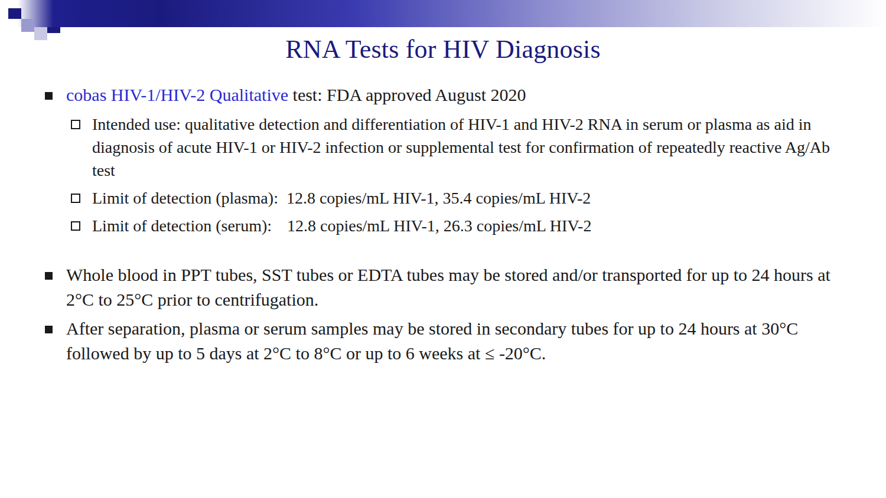RNA Tests for HIV Diagnosis
cobas HIV-1/HIV-2 Qualitative test: FDA approved August 2020
Intended use: qualitative detection and differentiation of HIV-1 and HIV-2 RNA in serum or plasma as aid in diagnosis of acute HIV-1 or HIV-2 infection or supplemental test for confirmation of repeatedly reactive Ag/Ab test
Limit of detection (plasma): 12.8 copies/mL HIV-1, 35.4 copies/mL HIV-2
Limit of detection (serum): 12.8 copies/mL HIV-1, 26.3 copies/mL HIV-2
Whole blood in PPT tubes, SST tubes or EDTA tubes may be stored and/or transported for up to 24 hours at 2°C to 25°C prior to centrifugation.
After separation, plasma or serum samples may be stored in secondary tubes for up to 24 hours at 30°C followed by up to 5 days at 2°C to 8°C or up to 6 weeks at ≤ -20°C.